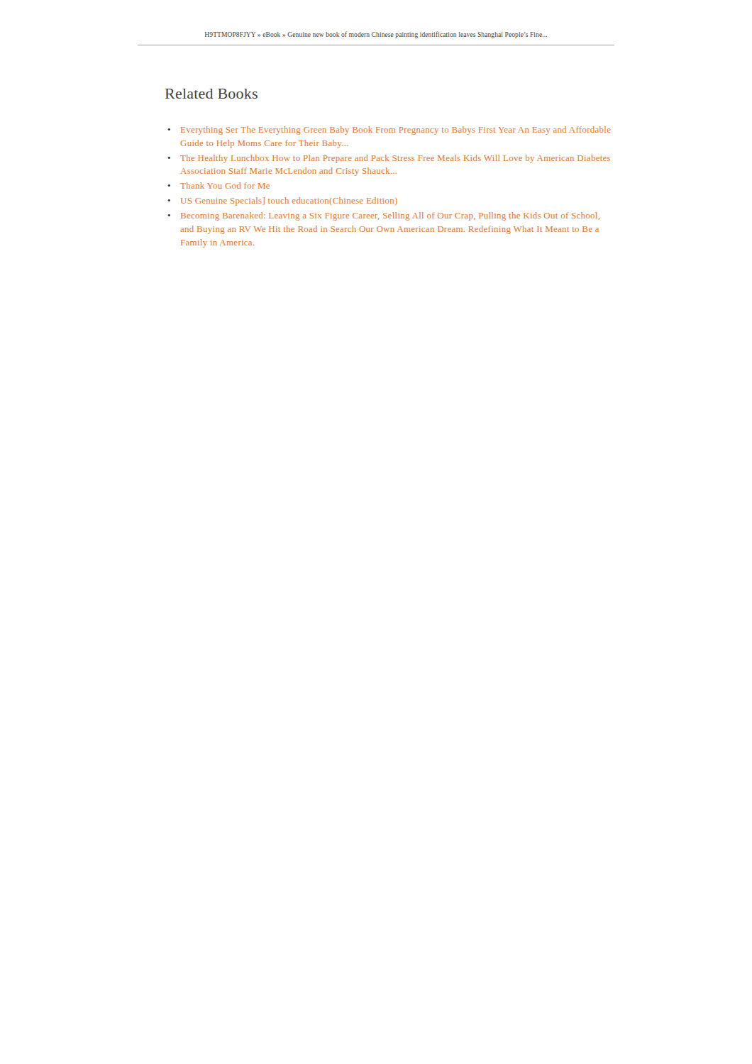H9TTMOP8FJYY » eBook » Genuine new book of modern Chinese painting identification leaves Shanghai People’s Fine...
Related Books
Everything Ser The Everything Green Baby Book From Pregnancy to Babys First Year An Easy and Affordable Guide to Help Moms Care for Their Baby...
The Healthy Lunchbox How to Plan Prepare and Pack Stress Free Meals Kids Will Love by American Diabetes Association Staff Marie McLendon and Cristy Shauck...
Thank You God for Me
US Genuine Specials] touch education(Chinese Edition)
Becoming Barenaked: Leaving a Six Figure Career, Selling All of Our Crap, Pulling the Kids Out of School, and Buying an RV We Hit the Road in Search Our Own American Dream. Redefining What It Meant to Be a Family in America.